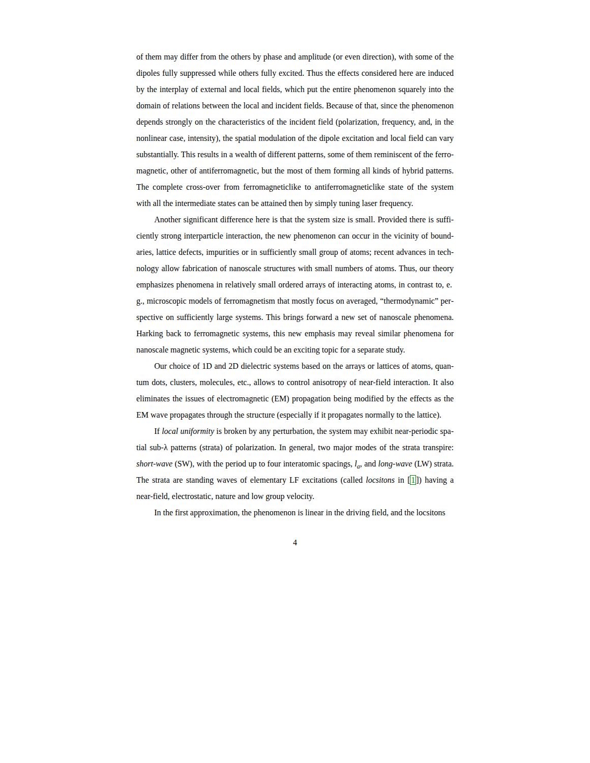of them may differ from the others by phase and amplitude (or even direction), with some of the dipoles fully suppressed while others fully excited. Thus the effects considered here are induced by the interplay of external and local fields, which put the entire phenomenon squarely into the domain of relations between the local and incident fields. Because of that, since the phenomenon depends strongly on the characteristics of the incident field (polarization, frequency, and, in the nonlinear case, intensity), the spatial modulation of the dipole excitation and local field can vary substantially. This results in a wealth of different patterns, some of them reminiscent of the ferromagnetic, other of antiferromagnetic, but the most of them forming all kinds of hybrid patterns. The complete cross-over from ferromagneticlike to antiferromagneticlike state of the system with all the intermediate states can be attained then by simply tuning laser frequency.
Another significant difference here is that the system size is small. Provided there is sufficiently strong interparticle interaction, the new phenomenon can occur in the vicinity of boundaries, lattice defects, impurities or in sufficiently small group of atoms; recent advances in technology allow fabrication of nanoscale structures with small numbers of atoms. Thus, our theory emphasizes phenomena in relatively small ordered arrays of interacting atoms, in contrast to, e. g., microscopic models of ferromagnetism that mostly focus on averaged, “thermodynamic” perspective on sufficiently large systems. This brings forward a new set of nanoscale phenomena. Harking back to ferromagnetic systems, this new emphasis may reveal similar phenomena for nanoscale magnetic systems, which could be an exciting topic for a separate study.
Our choice of 1D and 2D dielectric systems based on the arrays or lattices of atoms, quantum dots, clusters, molecules, etc., allows to control anisotropy of near-field interaction. It also eliminates the issues of electromagnetic (EM) propagation being modified by the effects as the EM wave propagates through the structure (especially if it propagates normally to the lattice).
If local uniformity is broken by any perturbation, the system may exhibit near-periodic spatial sub-λ patterns (strata) of polarization. In general, two major modes of the strata transpire: short-wave (SW), with the period up to four interatomic spacings, la, and long-wave (LW) strata. The strata are standing waves of elementary LF excitations (called locsitons in [1]) having a near-field, electrostatic, nature and low group velocity.
In the first approximation, the phenomenon is linear in the driving field, and the locsitons
4